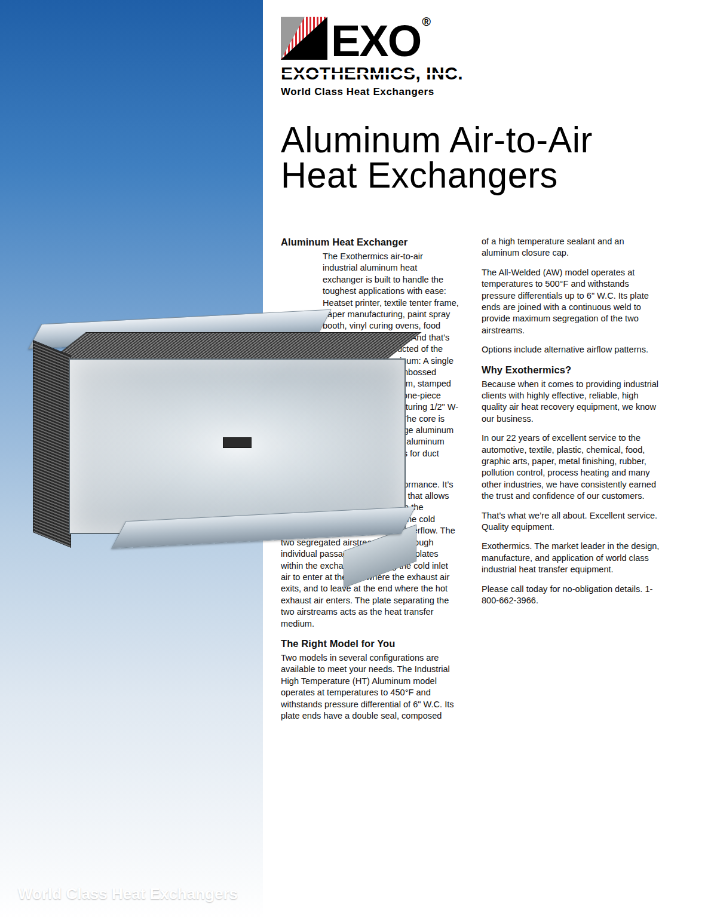EXO®
EXOTHERMICS, INC.
World Class Heat Exchangers
Aluminum Air-to-Air Heat Exchangers
Aluminum Heat Exchanger
The Exothermics air-to-air industrial aluminum heat exchanger is built to handle the toughest applications with ease: Heatset printer, textile tenter frame, paper manufacturing, paint spray booth, vinyl curing ovens, food processing, and more. And that’s because it is constructed of the highest quality aluminum: A single sheet of .025" non-embossed heavy gauge aluminum, stamped and folded to form a one-piece heat transfer core featuring 1/2" W-I-D-E plate spacing. The core is enclosed in an 8-gauge aluminum casing, provided with aluminum extrusions and angles for duct connections.
The design also maximizes performance. It’s a fixed plate, counterflow design that allows the hot airstream to pass through the exchanger from end to end and the cold airstream to pass through in counterflow. The two segregated airstreams flow through individual passages formed by the plates within the exchanger, allowing the cold inlet air to enter at the end where the exhaust air exits, and to leave at the end where the hot exhaust air enters. The plate separating the two airstreams acts as the heat transfer medium.
The Right Model for You
Two models in several configurations are available to meet your needs. The Industrial High Temperature (HT) Aluminum model operates at temperatures to 450°F and withstands pressure differential of 6" W.C. Its plate ends have a double seal, composed
of a high temperature sealant and an aluminum closure cap.
The All-Welded (AW) model operates at temperatures to 500°F and withstands pressure differentials up to 6" W.C. Its plate ends are joined with a continuous weld to provide maximum segregation of the two airstreams.
Options include alternative airflow patterns.
Why Exothermics?
Because when it comes to providing industrial clients with highly effective, reliable, high quality air heat recovery equipment, we know our business.
In our 22 years of excellent service to the automotive, textile, plastic, chemical, food, graphic arts, paper, metal finishing, rubber, pollution control, process heating and many other industries, we have consistently earned the trust and confidence of our customers.
That’s what we’re all about. Excellent service. Quality equipment.
Exothermics. The market leader in the design, manufacture, and application of world class industrial heat transfer equipment.
Please call today for no-obligation details. 1-800-662-3966.
World Class Heat Exchangers